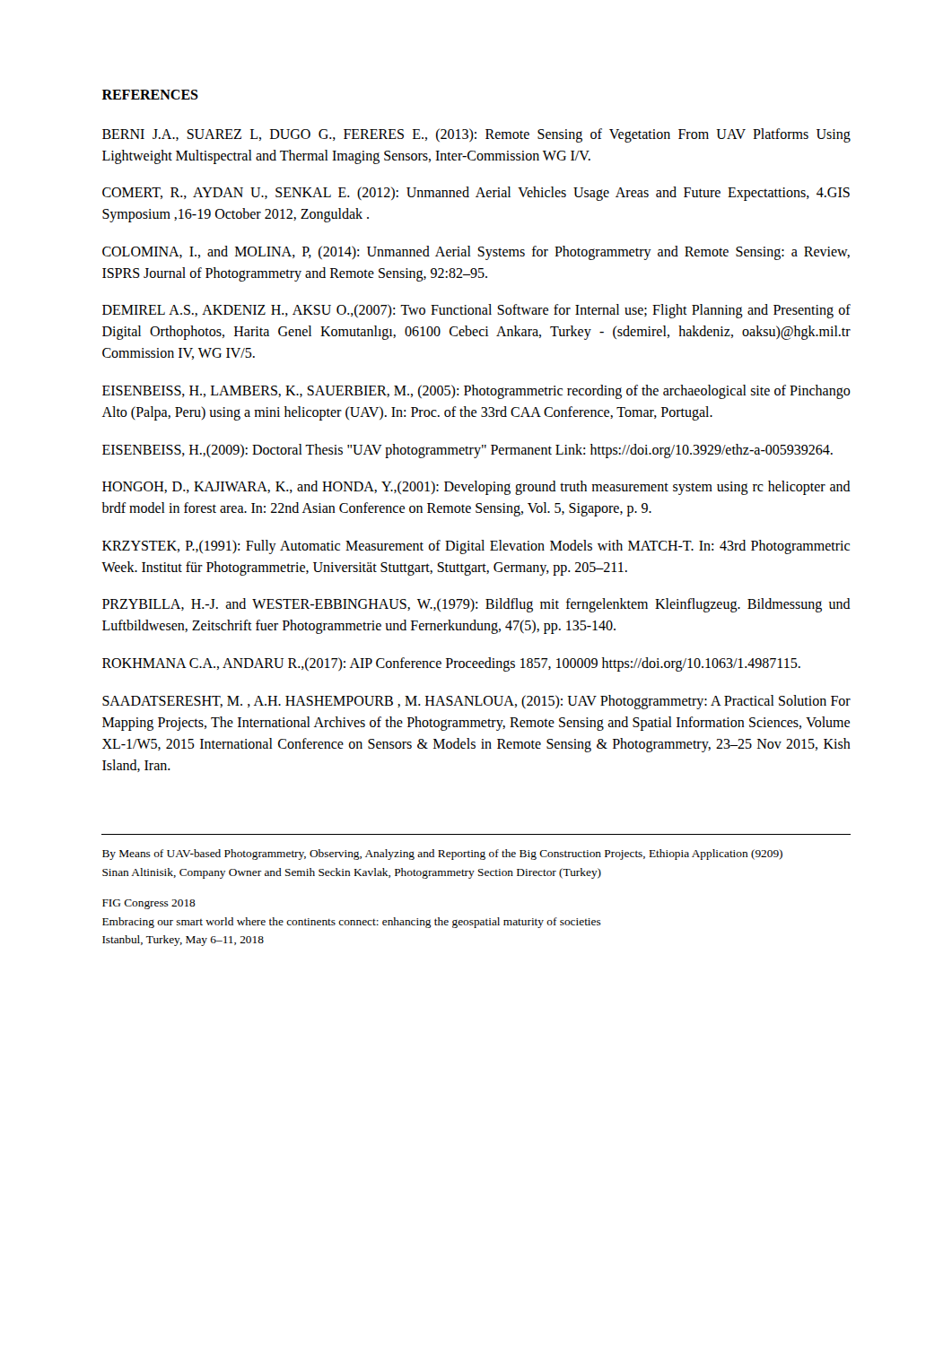REFERENCES
BERNI J.A., SUAREZ L, DUGO G., FERERES E., (2013): Remote Sensing of Vegetation From UAV Platforms Using Lightweight Multispectral and Thermal Imaging Sensors, Inter-Commission WG I/V.
COMERT, R., AYDAN U., SENKAL E. (2012): Unmanned Aerial Vehicles Usage Areas and Future Expectattions, 4.GIS Symposium ,16-19 October 2012, Zonguldak .
COLOMINA, I., and MOLINA, P, (2014): Unmanned Aerial Systems for Photogrammetry and Remote Sensing: a Review, ISPRS Journal of Photogrammetry and Remote Sensing, 92:82–95.
DEMIREL A.S., AKDENIZ H., AKSU O.,(2007): Two Functional Software for Internal use; Flight Planning and Presenting of Digital Orthophotos, Harita Genel Komutanlıgı, 06100 Cebeci Ankara, Turkey - (sdemirel, hakdeniz, oaksu)@hgk.mil.tr Commission IV, WG IV/5.
EISENBEISS, H., LAMBERS, K., SAUERBIER, M., (2005): Photogrammetric recording of the archaeological site of Pinchango Alto (Palpa, Peru) using a mini helicopter (UAV). In: Proc. of the 33rd CAA Conference, Tomar, Portugal.
EISENBEISS, H.,(2009): Doctoral Thesis "UAV photogrammetry" Permanent Link: https://doi.org/10.3929/ethz-a-005939264.
HONGOH, D., KAJIWARA, K., and HONDA, Y.,(2001): Developing ground truth measurement system using rc helicopter and brdf model in forest area. In: 22nd Asian Conference on Remote Sensing, Vol. 5, Sigapore, p. 9.
KRZYSTEK, P.,(1991): Fully Automatic Measurement of Digital Elevation Models with MATCH-T. In: 43rd Photogrammetric Week. Institut für Photogrammetrie, Universität Stuttgart, Stuttgart, Germany, pp. 205–211.
PRZYBILLA, H.-J. and WESTER-EBBINGHAUS, W.,(1979): Bildflug mit ferngelenktem Kleinflugzeug. Bildmessung und Luftbildwesen, Zeitschrift fuer Photogrammetrie und Fernerkundung, 47(5), pp. 135-140.
ROKHMANA C.A., ANDARU R.,(2017): AIP Conference Proceedings 1857, 100009 https://doi.org/10.1063/1.4987115.
SAADATSERESHT, M. , A.H. HASHEMPOURB , M. HASANLOUA, (2015): UAV Photoggrammetry: A Practical Solution For Mapping Projects, The International Archives of the Photogrammetry, Remote Sensing and Spatial Information Sciences, Volume XL-1/W5, 2015 International Conference on Sensors & Models in Remote Sensing & Photogrammetry, 23–25 Nov 2015, Kish Island, Iran.
By Means of UAV-based Photogrammetry, Observing, Analyzing and Reporting of the Big Construction Projects, Ethiopia Application (9209)
Sinan Altinisik, Company Owner and Semih Seckin Kavlak, Photogrammetry Section Director (Turkey)
FIG Congress 2018
Embracing our smart world where the continents connect: enhancing the geospatial maturity of societies
Istanbul, Turkey, May 6–11, 2018